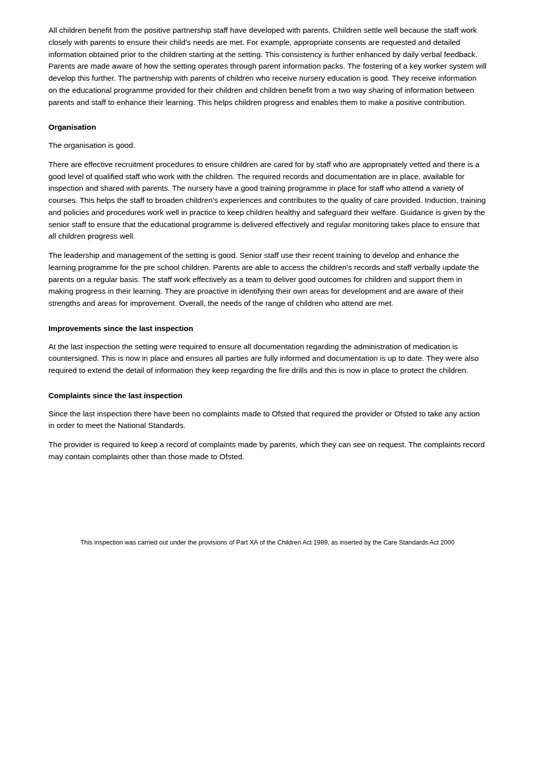All children benefit from the positive partnership staff have developed with parents. Children settle well because the staff work closely with parents to ensure their child's needs are met. For example, appropriate consents are requested and detailed information obtained prior to the children starting at the setting. This consistency is further enhanced by daily verbal feedback. Parents are made aware of how the setting operates through parent information packs. The fostering of a key worker system will develop this further. The partnership with parents of children who receive nursery education is good. They receive information on the educational programme provided for their children and children benefit from a two way sharing of information between parents and staff to enhance their learning. This helps children progress and enables them to make a positive contribution.
Organisation
The organisation is good.
There are effective recruitment procedures to ensure children are cared for by staff who are appropriately vetted and there is a good level of qualified staff who work with the children. The required records and documentation are in place, available for inspection and shared with parents. The nursery have a good training programme in place for staff who attend a variety of courses. This helps the staff to broaden children's experiences and contributes to the quality of care provided. Induction, training and policies and procedures work well in practice to keep children healthy and safeguard their welfare. Guidance is given by the senior staff to ensure that the educational programme is delivered effectively and regular monitoring takes place to ensure that all children progress well.
The leadership and management of the setting is good. Senior staff use their recent training to develop and enhance the learning programme for the pre school children. Parents are able to access the children's records and staff verbally update the parents on a regular basis. The staff work effectively as a team to deliver good outcomes for children and support them in making progress in their learning. They are proactive in identifying their own areas for development and are aware of their strengths and areas for improvement. Overall, the needs of the range of children who attend are met.
Improvements since the last inspection
At the last inspection the setting were required to ensure all documentation regarding the administration of medication is countersigned. This is now in place and ensures all parties are fully informed and documentation is up to date. They were also required to extend the detail of information they keep regarding the fire drills and this is now in place to protect the children.
Complaints since the last inspection
Since the last inspection there have been no complaints made to Ofsted that required the provider or Ofsted to take any action in order to meet the National Standards.
The provider is required to keep a record of complaints made by parents, which they can see on request. The complaints record may contain complaints other than those made to Ofsted.
This inspection was carried out under the provisions of Part XA of the Children Act 1989, as inserted by the Care Standards Act 2000